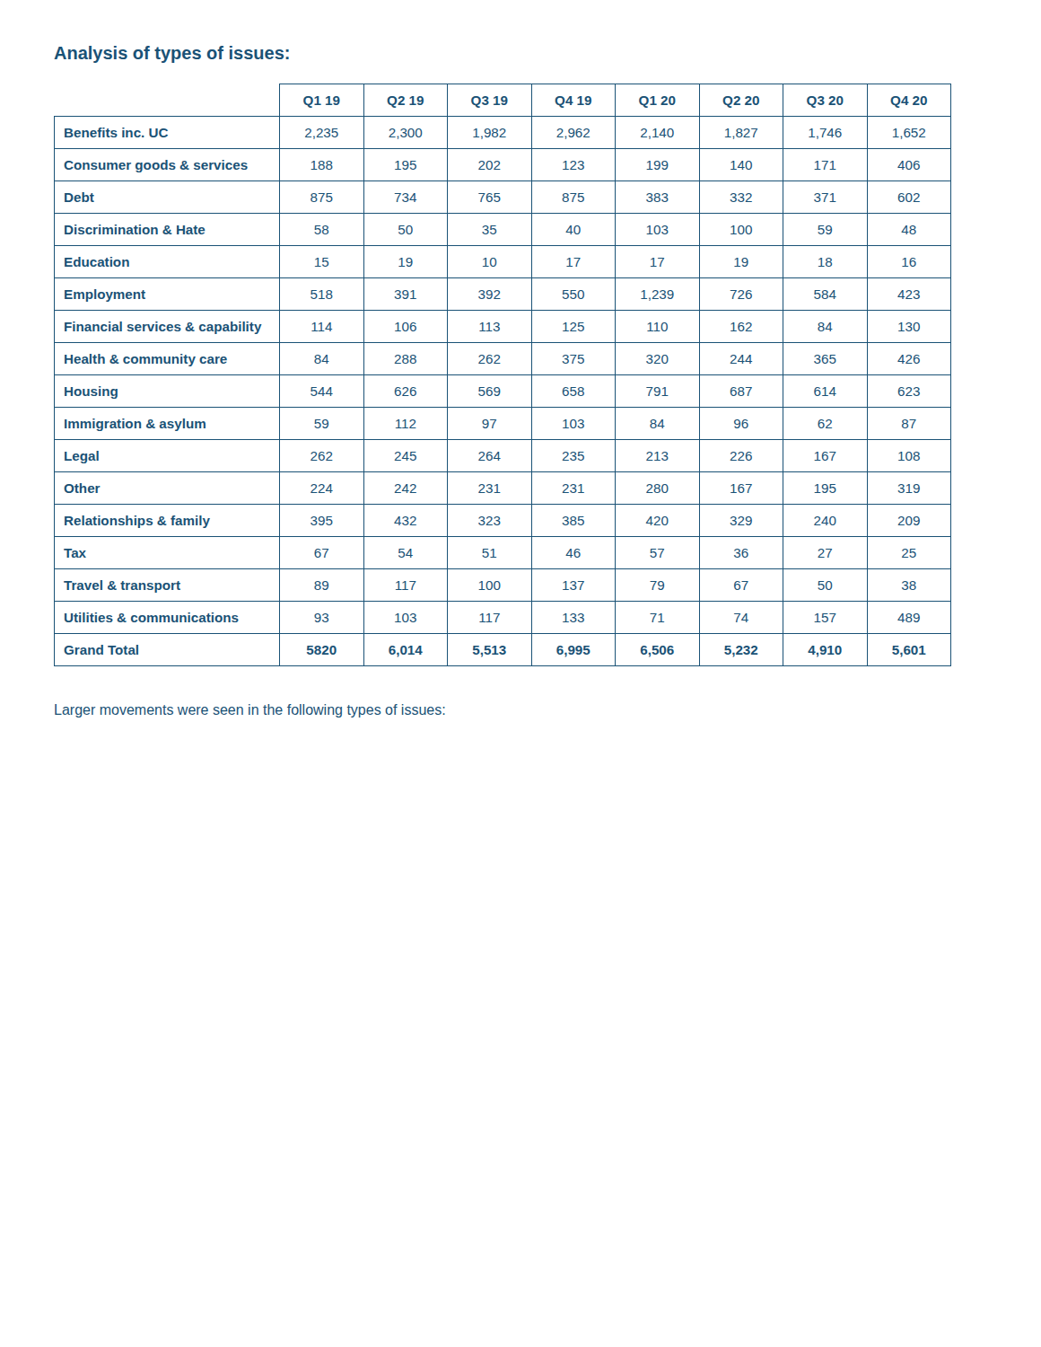Analysis of types of issues:
| | Q1 19 | Q2 19 | Q3 19 | Q4 19 | Q1 20 | Q2 20 | Q3 20 | Q4 20 |
| --- | --- | --- | --- | --- | --- | --- | --- | --- |
| Benefits inc. UC | 2,235 | 2,300 | 1,982 | 2,962 | 2,140 | 1,827 | 1,746 | 1,652 |
| Consumer goods & services | 188 | 195 | 202 | 123 | 199 | 140 | 171 | 406 |
| Debt | 875 | 734 | 765 | 875 | 383 | 332 | 371 | 602 |
| Discrimination & Hate | 58 | 50 | 35 | 40 | 103 | 100 | 59 | 48 |
| Education | 15 | 19 | 10 | 17 | 17 | 19 | 18 | 16 |
| Employment | 518 | 391 | 392 | 550 | 1,239 | 726 | 584 | 423 |
| Financial services & capability | 114 | 106 | 113 | 125 | 110 | 162 | 84 | 130 |
| Health & community care | 84 | 288 | 262 | 375 | 320 | 244 | 365 | 426 |
| Housing | 544 | 626 | 569 | 658 | 791 | 687 | 614 | 623 |
| Immigration & asylum | 59 | 112 | 97 | 103 | 84 | 96 | 62 | 87 |
| Legal | 262 | 245 | 264 | 235 | 213 | 226 | 167 | 108 |
| Other | 224 | 242 | 231 | 231 | 280 | 167 | 195 | 319 |
| Relationships & family | 395 | 432 | 323 | 385 | 420 | 329 | 240 | 209 |
| Tax | 67 | 54 | 51 | 46 | 57 | 36 | 27 | 25 |
| Travel & transport | 89 | 117 | 100 | 137 | 79 | 67 | 50 | 38 |
| Utilities & communications | 93 | 103 | 117 | 133 | 71 | 74 | 157 | 489 |
| Grand Total | 5820 | 6,014 | 5,513 | 6,995 | 6,506 | 5,232 | 4,910 | 5,601 |
Larger movements were seen in the following types of issues: